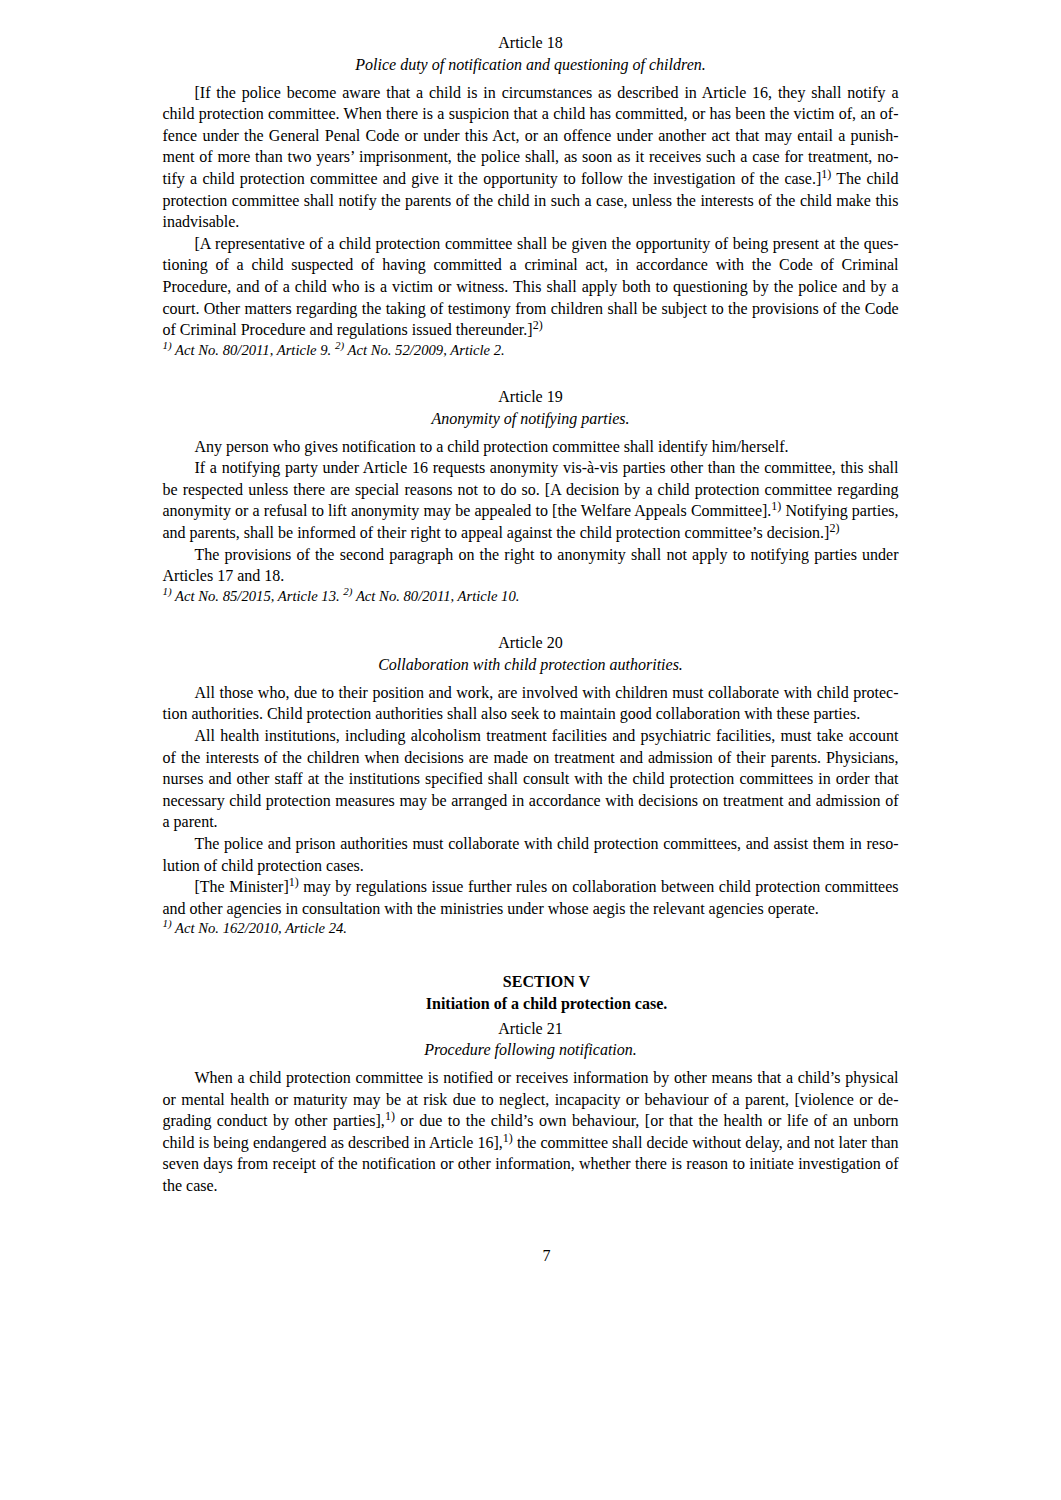Article 18
Police duty of notification and questioning of children.
[If the police become aware that a child is in circumstances as described in Article 16, they shall notify a child protection committee. When there is a suspicion that a child has committed, or has been the victim of, an offence under the General Penal Code or under this Act, or an offence under another act that may entail a punishment of more than two years’ imprisonment, the police shall, as soon as it receives such a case for treatment, notify a child protection committee and give it the opportunity to follow the investigation of the case.]1) The child protection committee shall notify the parents of the child in such a case, unless the interests of the child make this inadvisable.
[A representative of a child protection committee shall be given the opportunity of being present at the questioning of a child suspected of having committed a criminal act, in accordance with the Code of Criminal Procedure, and of a child who is a victim or witness. This shall apply both to questioning by the police and by a court. Other matters regarding the taking of testimony from children shall be subject to the provisions of the Code of Criminal Procedure and regulations issued thereunder.]2)
1) Act No. 80/2011, Article 9. 2) Act No. 52/2009, Article 2.
Article 19
Anonymity of notifying parties.
Any person who gives notification to a child protection committee shall identify him/herself.
If a notifying party under Article 16 requests anonymity vis-à-vis parties other than the committee, this shall be respected unless there are special reasons not to do so. [A decision by a child protection committee regarding anonymity or a refusal to lift anonymity may be appealed to [the Welfare Appeals Committee].1) Notifying parties, and parents, shall be informed of their right to appeal against the child protection committee’s decision.]2)
The provisions of the second paragraph on the right to anonymity shall not apply to notifying parties under Articles 17 and 18.
1) Act No. 85/2015, Article 13. 2) Act No. 80/2011, Article 10.
Article 20
Collaboration with child protection authorities.
All those who, due to their position and work, are involved with children must collaborate with child protection authorities. Child protection authorities shall also seek to maintain good collaboration with these parties.
All health institutions, including alcoholism treatment facilities and psychiatric facilities, must take account of the interests of the children when decisions are made on treatment and admission of their parents. Physicians, nurses and other staff at the institutions specified shall consult with the child protection committees in order that necessary child protection measures may be arranged in accordance with decisions on treatment and admission of a parent.
The police and prison authorities must collaborate with child protection committees, and assist them in resolution of child protection cases.
[The Minister]1) may by regulations issue further rules on collaboration between child protection committees and other agencies in consultation with the ministries under whose aegis the relevant agencies operate.
1) Act No. 162/2010, Article 24.
SECTION V
Initiation of a child protection case.
Article 21
Procedure following notification.
When a child protection committee is notified or receives information by other means that a child’s physical or mental health or maturity may be at risk due to neglect, incapacity or behaviour of a parent, [violence or degrading conduct by other parties],1) or due to the child’s own behaviour, [or that the health or life of an unborn child is being endangered as described in Article 16],1) the committee shall decide without delay, and not later than seven days from receipt of the notification or other information, whether there is reason to initiate investigation of the case.
7